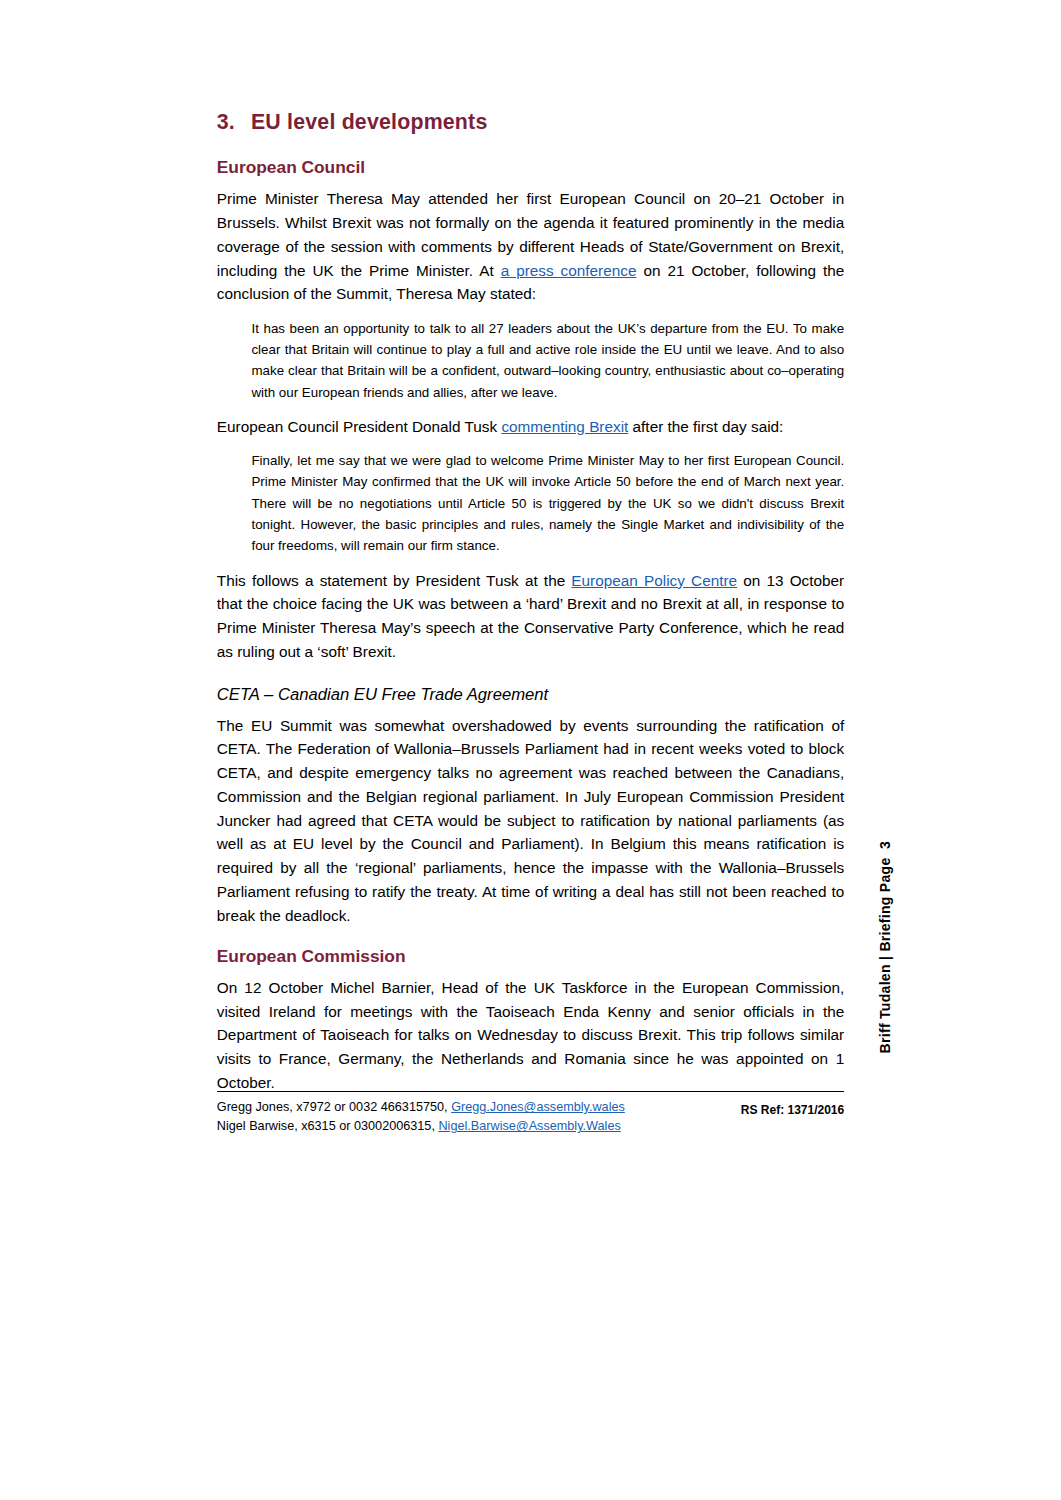3. EU level developments
European Council
Prime Minister Theresa May attended her first European Council on 20–21 October in Brussels. Whilst Brexit was not formally on the agenda it featured prominently in the media coverage of the session with comments by different Heads of State/Government on Brexit, including the UK the Prime Minister. At a press conference on 21 October, following the conclusion of the Summit, Theresa May stated:
It has been an opportunity to talk to all 27 leaders about the UK’s departure from the EU. To make clear that Britain will continue to play a full and active role inside the EU until we leave. And to also make clear that Britain will be a confident, outward–looking country, enthusiastic about co–operating with our European friends and allies, after we leave.
European Council President Donald Tusk commenting Brexit after the first day said:
Finally, let me say that we were glad to welcome Prime Minister May to her first European Council. Prime Minister May confirmed that the UK will invoke Article 50 before the end of March next year. There will be no negotiations until Article 50 is triggered by the UK so we didn't discuss Brexit tonight. However, the basic principles and rules, namely the Single Market and indivisibility of the four freedoms, will remain our firm stance.
This follows a statement by President Tusk at the European Policy Centre on 13 October that the choice facing the UK was between a ‘hard’ Brexit and no Brexit at all, in response to Prime Minister Theresa May’s speech at the Conservative Party Conference, which he read as ruling out a ‘soft’ Brexit.
CETA – Canadian EU Free Trade Agreement
The EU Summit was somewhat overshadowed by events surrounding the ratification of CETA. The Federation of Wallonia–Brussels Parliament had in recent weeks voted to block CETA, and despite emergency talks no agreement was reached between the Canadians, Commission and the Belgian regional parliament. In July European Commission President Juncker had agreed that CETA would be subject to ratification by national parliaments (as well as at EU level by the Council and Parliament). In Belgium this means ratification is required by all the ‘regional’ parliaments, hence the impasse with the Wallonia–Brussels Parliament refusing to ratify the treaty. At time of writing a deal has still not been reached to break the deadlock.
European Commission
On 12 October Michel Barnier, Head of the UK Taskforce in the European Commission, visited Ireland for meetings with the Taoiseach Enda Kenny and senior officials in the Department of Taoiseach for talks on Wednesday to discuss Brexit. This trip follows similar visits to France, Germany, the Netherlands and Romania since he was appointed on 1 October.
Briff Tudalen | Briefing Page 3
RS Ref: 1371/2016 Gregg Jones, x7972 or 0032 466315750, Gregg.Jones@assembly.wales
Nigel Barwise, x6315 or 03002006315, Nigel.Barwise@Assembly.Wales